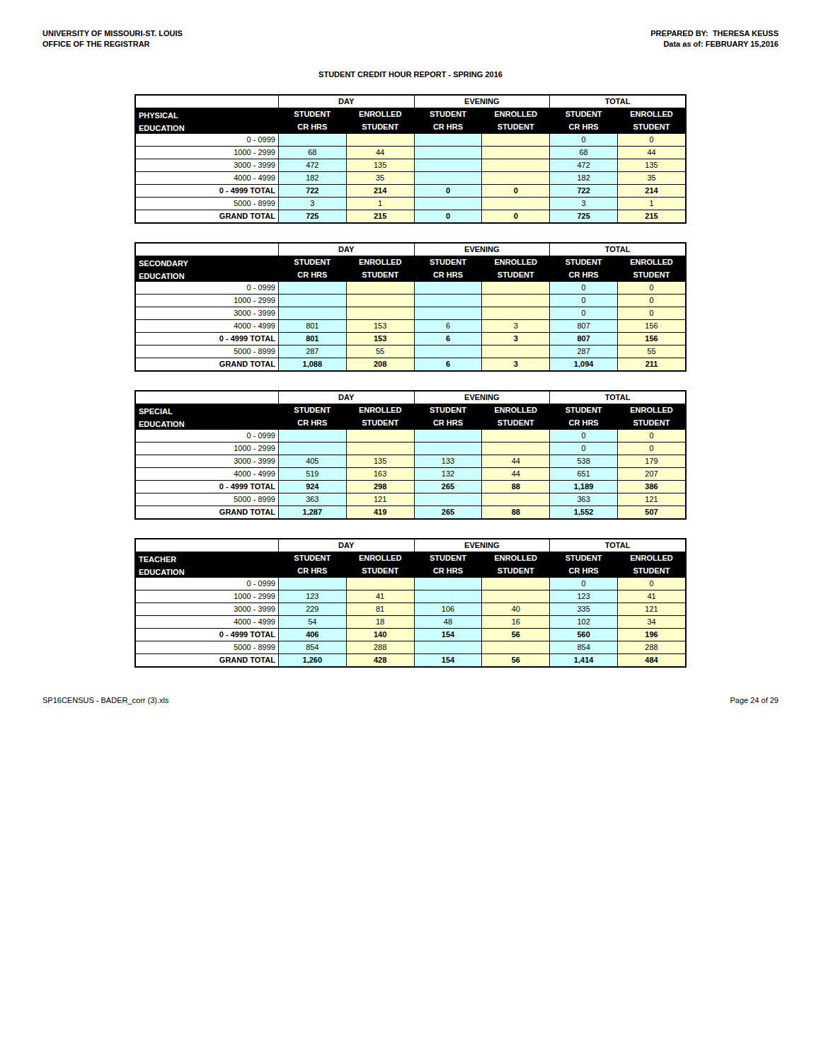UNIVERSITY OF MISSOURI-ST. LOUIS
OFFICE OF THE REGISTRAR
PREPARED BY: THERESA KEUSS
Data as of: FEBRUARY 15,2016
STUDENT CREDIT HOUR REPORT - SPRING 2016
| | DAY | EVENING | TOTAL |
| --- | --- | --- | --- |
| PHYSICAL | STUDENT | ENROLLED | STUDENT | ENROLLED | STUDENT | ENROLLED |
| EDUCATION | CR HRS | STUDENT | CR HRS | STUDENT | CR HRS | STUDENT |
| 0 - 0999 | | | | | 0 | 0 |
| 1000 - 2999 | 68 | 44 | | | 68 | 44 |
| 3000 - 3999 | 472 | 135 | | | 472 | 135 |
| 4000 - 4999 | 182 | 35 | | | 182 | 35 |
| 0 - 4999 TOTAL | 722 | 214 | 0 | 0 | 722 | 214 |
| 5000 - 8999 | 3 | 1 | | | 3 | 1 |
| GRAND TOTAL | 725 | 215 | 0 | 0 | 725 | 215 |
| | DAY | EVENING | TOTAL |
| --- | --- | --- | --- |
| SECONDARY | STUDENT | ENROLLED | STUDENT | ENROLLED | STUDENT | ENROLLED |
| EDUCATION | CR HRS | STUDENT | CR HRS | STUDENT | CR HRS | STUDENT |
| 0 - 0999 | | | | | 0 | 0 |
| 1000 - 2999 | | | | | 0 | 0 |
| 3000 - 3999 | | | | | 0 | 0 |
| 4000 - 4999 | 801 | 153 | 6 | 3 | 807 | 156 |
| 0 - 4999 TOTAL | 801 | 153 | 6 | 3 | 807 | 156 |
| 5000 - 8999 | 287 | 55 | | | 287 | 55 |
| GRAND TOTAL | 1,088 | 208 | 6 | 3 | 1,094 | 211 |
| | DAY | EVENING | TOTAL |
| --- | --- | --- | --- |
| SPECIAL | STUDENT | ENROLLED | STUDENT | ENROLLED | STUDENT | ENROLLED |
| EDUCATION | CR HRS | STUDENT | CR HRS | STUDENT | CR HRS | STUDENT |
| 0 - 0999 | | | | | 0 | 0 |
| 1000 - 2999 | | | | | 0 | 0 |
| 3000 - 3999 | 405 | 135 | 133 | 44 | 538 | 179 |
| 4000 - 4999 | 519 | 163 | 132 | 44 | 651 | 207 |
| 0 - 4999 TOTAL | 924 | 298 | 265 | 88 | 1,189 | 386 |
| 5000 - 8999 | 363 | 121 | | | 363 | 121 |
| GRAND TOTAL | 1,287 | 419 | 265 | 88 | 1,552 | 507 |
| | DAY | EVENING | TOTAL |
| --- | --- | --- | --- |
| TEACHER | STUDENT | ENROLLED | STUDENT | ENROLLED | STUDENT | ENROLLED |
| EDUCATION | CR HRS | STUDENT | CR HRS | STUDENT | CR HRS | STUDENT |
| 0 - 0999 | | | | | 0 | 0 |
| 1000 - 2999 | 123 | 41 | | | 123 | 41 |
| 3000 - 3999 | 229 | 81 | 106 | 40 | 335 | 121 |
| 4000 - 4999 | 54 | 18 | 48 | 16 | 102 | 34 |
| 0 - 4999 TOTAL | 406 | 140 | 154 | 56 | 560 | 196 |
| 5000 - 8999 | 854 | 288 | | | 854 | 288 |
| GRAND TOTAL | 1,260 | 428 | 154 | 56 | 1,414 | 484 |
SP16CENSUS - BADER_corr (3).xls
Page 24 of 29